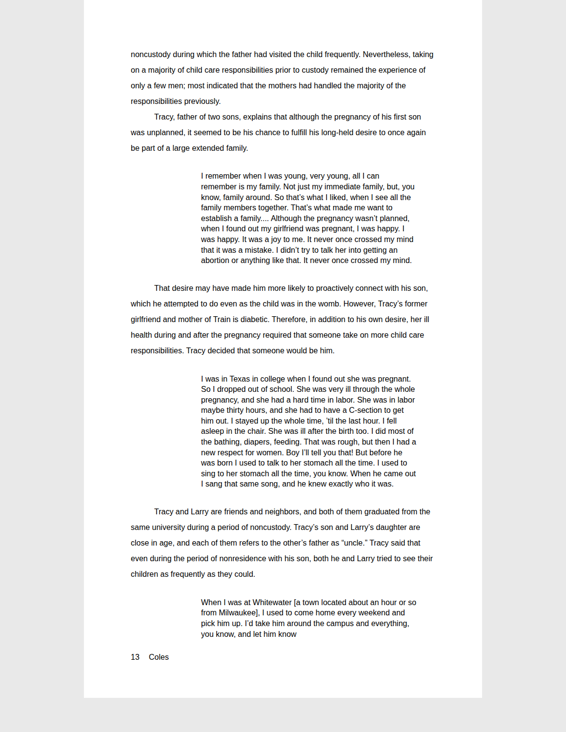noncustody during which the father had visited the child frequently. Nevertheless, taking on a majority of child care responsibilities prior to custody remained the experience of only a few men; most indicated that the mothers had handled the majority of the responsibilities previously.
Tracy, father of two sons, explains that although the pregnancy of his first son was unplanned, it seemed to be his chance to fulfill his long-held desire to once again be part of a large extended family.
I remember when I was young, very young, all I can remember is my family. Not just my immediate family, but, you know, family around. So that’s what I liked, when I see all the family members together. That’s what made me want to establish a family.... Although the pregnancy wasn’t planned, when I found out my girlfriend was pregnant, I was happy. I was happy. It was a joy to me. It never once crossed my mind that it was a mistake. I didn’t try to talk her into getting an abortion or anything like that. It never once crossed my mind.
That desire may have made him more likely to proactively connect with his son, which he attempted to do even as the child was in the womb. However, Tracy’s former girlfriend and mother of Train is diabetic. Therefore, in addition to his own desire, her ill health during and after the pregnancy required that someone take on more child care responsibilities. Tracy decided that someone would be him.
I was in Texas in college when I found out she was pregnant. So I dropped out of school. She was very ill through the whole pregnancy, and she had a hard time in labor. She was in labor maybe thirty hours, and she had to have a C-section to get him out. I stayed up the whole time, ’til the last hour. I fell asleep in the chair. She was ill after the birth too. I did most of the bathing, diapers, feeding. That was rough, but then I had a new respect for women. Boy I’ll tell you that! But before he was born I used to talk to her stomach all the time. I used to sing to her stomach all the time, you know. When he came out I sang that same song, and he knew exactly who it was.
Tracy and Larry are friends and neighbors, and both of them graduated from the same university during a period of noncustody. Tracy’s son and Larry’s daughter are close in age, and each of them refers to the other’s father as “uncle.” Tracy said that even during the period of nonresidence with his son, both he and Larry tried to see their children as frequently as they could.
When I was at Whitewater [a town located about an hour or so from Milwaukee], I used to come home every weekend and pick him up. I’d take him around the campus and everything, you know, and let him know
13 Coles